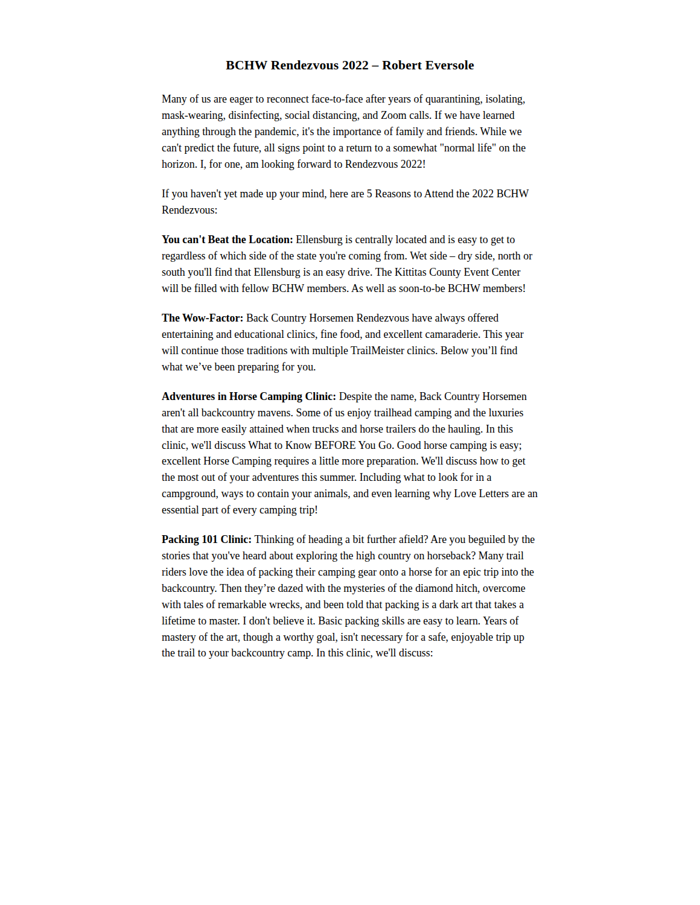BCHW Rendezvous 2022 – Robert Eversole
Many of us are eager to reconnect face-to-face after years of quarantining, isolating, mask-wearing, disinfecting, social distancing, and Zoom calls. If we have learned anything through the pandemic, it's the importance of family and friends. While we can't predict the future, all signs point to a return to a somewhat "normal life" on the horizon. I, for one, am looking forward to Rendezvous 2022!
If you haven't yet made up your mind, here are 5 Reasons to Attend the 2022 BCHW Rendezvous:
You can't Beat the Location: Ellensburg is centrally located and is easy to get to regardless of which side of the state you're coming from. Wet side – dry side, north or south you'll find that Ellensburg is an easy drive. The Kittitas County Event Center will be filled with fellow BCHW members. As well as soon-to-be BCHW members!
The Wow-Factor: Back Country Horsemen Rendezvous have always offered entertaining and educational clinics, fine food, and excellent camaraderie. This year will continue those traditions with multiple TrailMeister clinics. Below you’ll find what we’ve been preparing for you.
Adventures in Horse Camping Clinic: Despite the name, Back Country Horsemen aren't all backcountry mavens. Some of us enjoy trailhead camping and the luxuries that are more easily attained when trucks and horse trailers do the hauling. In this clinic, we'll discuss What to Know BEFORE You Go. Good horse camping is easy; excellent Horse Camping requires a little more preparation. We'll discuss how to get the most out of your adventures this summer. Including what to look for in a campground, ways to contain your animals, and even learning why Love Letters are an essential part of every camping trip!
Packing 101 Clinic: Thinking of heading a bit further afield? Are you beguiled by the stories that you've heard about exploring the high country on horseback? Many trail riders love the idea of packing their camping gear onto a horse for an epic trip into the backcountry. Then they’re dazed with the mysteries of the diamond hitch, overcome with tales of remarkable wrecks, and been told that packing is a dark art that takes a lifetime to master. I don't believe it. Basic packing skills are easy to learn. Years of mastery of the art, though a worthy goal, isn't necessary for a safe, enjoyable trip up the trail to your backcountry camp. In this clinic, we'll discuss: